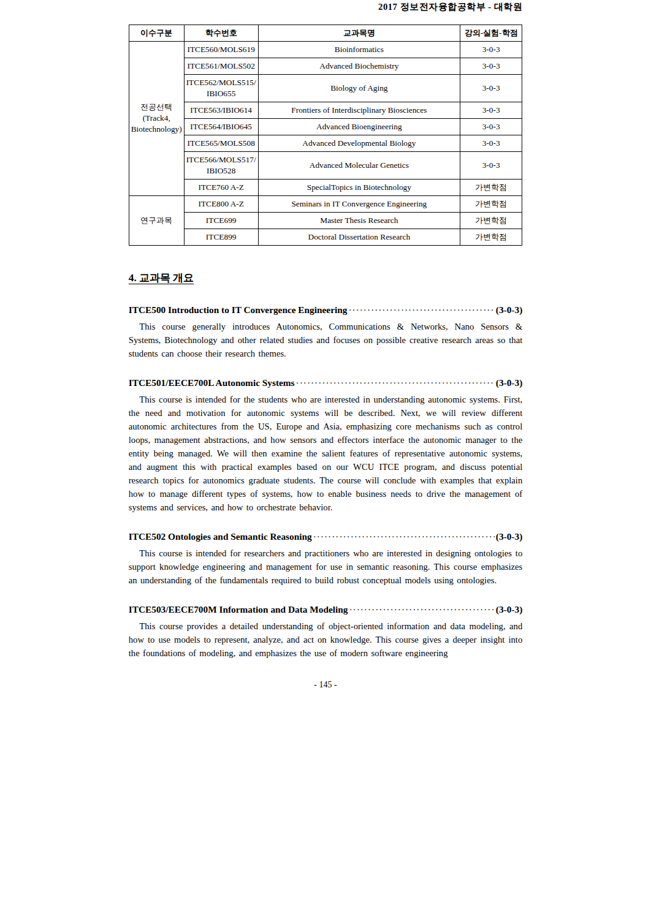2017 정보전자융합공학부 - 대학원
| 이수구분 | 학수번호 | 교과목명 | 강의-실험-학점 |
| --- | --- | --- | --- |
| 전공선택 (Track4, Biotechnology) | ITCE560/MOLS619 | Bioinformatics | 3-0-3 |
| ITCE561/MOLS502 | Advanced Biochemistry | 3-0-3 |
| ITCE562/MOLS515/ IBIO655 | Biology of Aging | 3-0-3 |
| ITCE563/IBIO614 | Frontiers of Interdisciplinary Biosciences | 3-0-3 |
| ITCE564/IBIO645 | Advanced Bioengineering | 3-0-3 |
| ITCE565/MOLS508 | Advanced Developmental Biology | 3-0-3 |
| ITCE566/MOLS517/ IBIO528 | Advanced Molecular Genetics | 3-0-3 |
| ITCE760 A-Z | SpecialTopics in Biotechnology | 가변학점 |
| 연구과목 | ITCE800 A-Z | Seminars in IT Convergence Engineering | 가변학점 |
| ITCE699 | Master Thesis Research | 가변학점 |
| ITCE899 | Doctoral Dissertation Research | 가변학점 |
4. 교과목 개요
ITCE500 Introduction to IT Convergence Engineering ······························································· (3-0-3)
This course generally introduces Autonomics, Communications & Networks, Nano Sensors & Systems, Biotechnology and other related studies and focuses on possible creative research areas so that students can choose their research themes.
ITCE501/EECE700L Autonomic Systems ····································································· (3-0-3)
This course is intended for the students who are interested in understanding autonomic systems. First, the need and motivation for autonomic systems will be described. Next, we will review different autonomic architectures from the US, Europe and Asia, emphasizing core mechanisms such as control loops, management abstractions, and how sensors and effectors interface the autonomic manager to the entity being managed. We will then examine the salient features of representative autonomic systems, and augment this with practical examples based on our WCU ITCE program, and discuss potential research topics for autonomics graduate students. The course will conclude with examples that explain how to manage different types of systems, how to enable business needs to drive the management of systems and services, and how to orchestrate behavior.
ITCE502 Ontologies and Semantic Reasoning ····························································· (3-0-3)
This course is intended for researchers and practitioners who are interested in designing ontologies to support knowledge engineering and management for use in semantic reasoning. This course emphasizes an understanding of the fundamentals required to build robust conceptual models using ontologies.
ITCE503/EECE700M Information and Data Modeling ······················································· (3-0-3)
This course provides a detailed understanding of object-oriented information and data modeling, and how to use models to represent, analyze, and act on knowledge. This course gives a deeper insight into the foundations of modeling, and emphasizes the use of modern software engineering
- 145 -